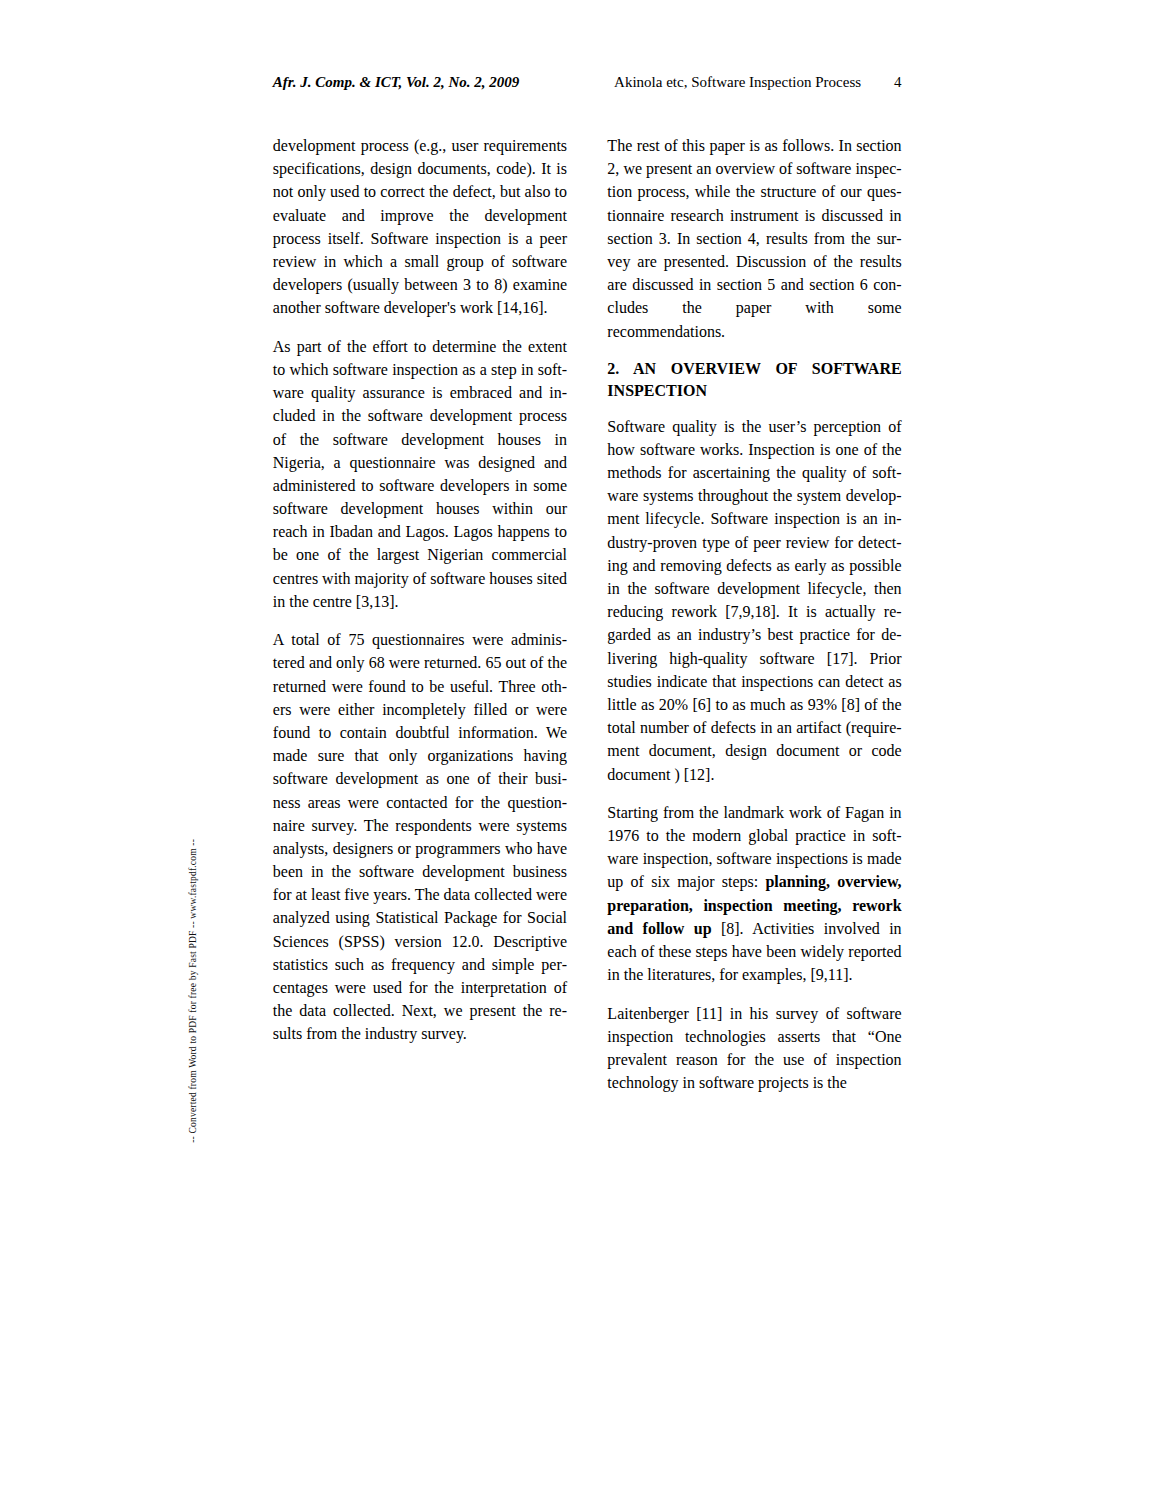-- Converted from Word to PDF for free by Fast PDF -- www.fastpdf.com --
Afr. J. Comp. & ICT, Vol. 2, No. 2, 2009
Akinola etc, Software Inspection Process 4
development process (e.g., user requirements specifications, design documents, code). It is not only used to correct the defect, but also to evaluate and improve the development process itself. Software inspection is a peer review in which a small group of software developers (usually between 3 to 8) examine another software developer's work [14,16].
As part of the effort to determine the extent to which software inspection as a step in software quality assurance is embraced and included in the software development process of the software development houses in Nigeria, a questionnaire was designed and administered to software developers in some software development houses within our reach in Ibadan and Lagos. Lagos happens to be one of the largest Nigerian commercial centres with majority of software houses sited in the centre [3,13].
A total of 75 questionnaires were administered and only 68 were returned. 65 out of the returned were found to be useful. Three others were either incompletely filled or were found to contain doubtful information. We made sure that only organizations having software development as one of their business areas were contacted for the questionnaire survey. The respondents were systems analysts, designers or programmers who have been in the software development business for at least five years. The data collected were analyzed using Statistical Package for Social Sciences (SPSS) version 12.0. Descriptive statistics such as frequency and simple percentages were used for the interpretation of the data collected. Next, we present the results from the industry survey.
The rest of this paper is as follows. In section 2, we present an overview of software inspection process, while the structure of our questionnaire research instrument is discussed in section 3. In section 4, results from the survey are presented. Discussion of the results are discussed in section 5 and section 6 concludes the paper with some recommendations.
2. An Overview of Software Inspection
Software quality is the user’s perception of how software works. Inspection is one of the methods for ascertaining the quality of software systems throughout the system development lifecycle. Software inspection is an industry-proven type of peer review for detecting and removing defects as early as possible in the software development lifecycle, then reducing rework [7,9,18]. It is actually regarded as an industry’s best practice for delivering high-quality software [17]. Prior studies indicate that inspections can detect as little as 20% [6] to as much as 93% [8] of the total number of defects in an artifact (requirement document, design document or code document ) [12].
Starting from the landmark work of Fagan in 1976 to the modern global practice in software inspection, software inspections is made up of six major steps: planning, overview, preparation, inspection meeting, rework and follow up [8]. Activities involved in each of these steps have been widely reported in the literatures, for examples, [9,11].
Laitenberger [11] in his survey of software inspection technologies asserts that “One prevalent reason for the use of inspection technology in software projects is the